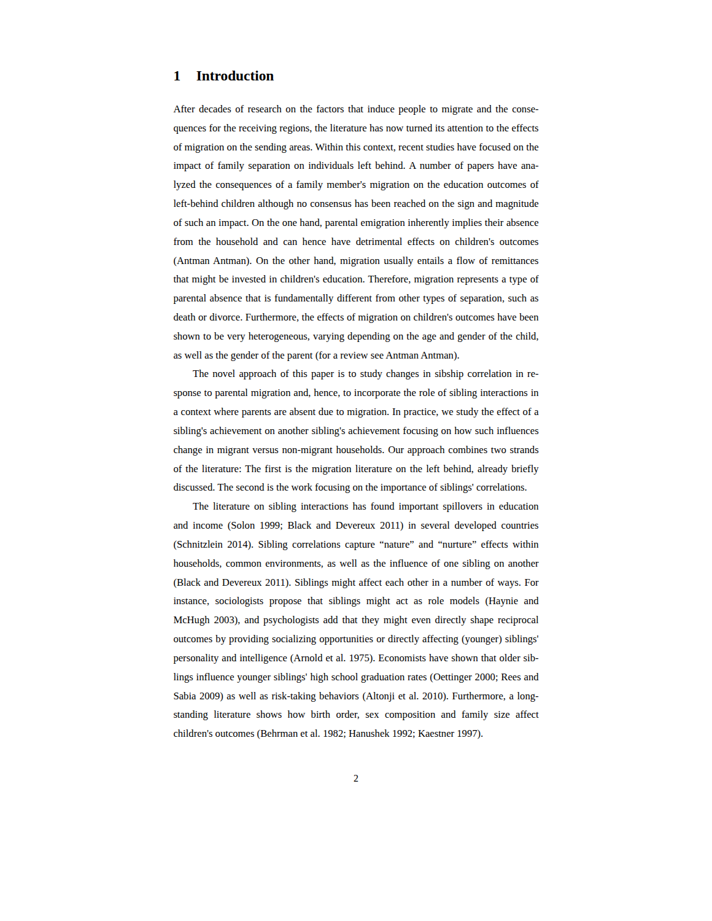1 Introduction
After decades of research on the factors that induce people to migrate and the consequences for the receiving regions, the literature has now turned its attention to the effects of migration on the sending areas. Within this context, recent studies have focused on the impact of family separation on individuals left behind. A number of papers have analyzed the consequences of a family member's migration on the education outcomes of left-behind children although no consensus has been reached on the sign and magnitude of such an impact. On the one hand, parental emigration inherently implies their absence from the household and can hence have detrimental effects on children's outcomes (Antman Antman). On the other hand, migration usually entails a flow of remittances that might be invested in children's education. Therefore, migration represents a type of parental absence that is fundamentally different from other types of separation, such as death or divorce. Furthermore, the effects of migration on children's outcomes have been shown to be very heterogeneous, varying depending on the age and gender of the child, as well as the gender of the parent (for a review see Antman Antman).
The novel approach of this paper is to study changes in sibship correlation in response to parental migration and, hence, to incorporate the role of sibling interactions in a context where parents are absent due to migration. In practice, we study the effect of a sibling's achievement on another sibling's achievement focusing on how such influences change in migrant versus non-migrant households. Our approach combines two strands of the literature: The first is the migration literature on the left behind, already briefly discussed. The second is the work focusing on the importance of siblings' correlations.
The literature on sibling interactions has found important spillovers in education and income (Solon 1999; Black and Devereux 2011) in several developed countries (Schnitzlein 2014). Sibling correlations capture “nature” and “nurture” effects within households, common environments, as well as the influence of one sibling on another (Black and Devereux 2011). Siblings might affect each other in a number of ways. For instance, sociologists propose that siblings might act as role models (Haynie and McHugh 2003), and psychologists add that they might even directly shape reciprocal outcomes by providing socializing opportunities or directly affecting (younger) siblings' personality and intelligence (Arnold et al. 1975). Economists have shown that older siblings influence younger siblings' high school graduation rates (Oettinger 2000; Rees and Sabia 2009) as well as risk-taking behaviors (Altonji et al. 2010). Furthermore, a long-standing literature shows how birth order, sex composition and family size affect children's outcomes (Behrman et al. 1982; Hanushek 1992; Kaestner 1997).
2